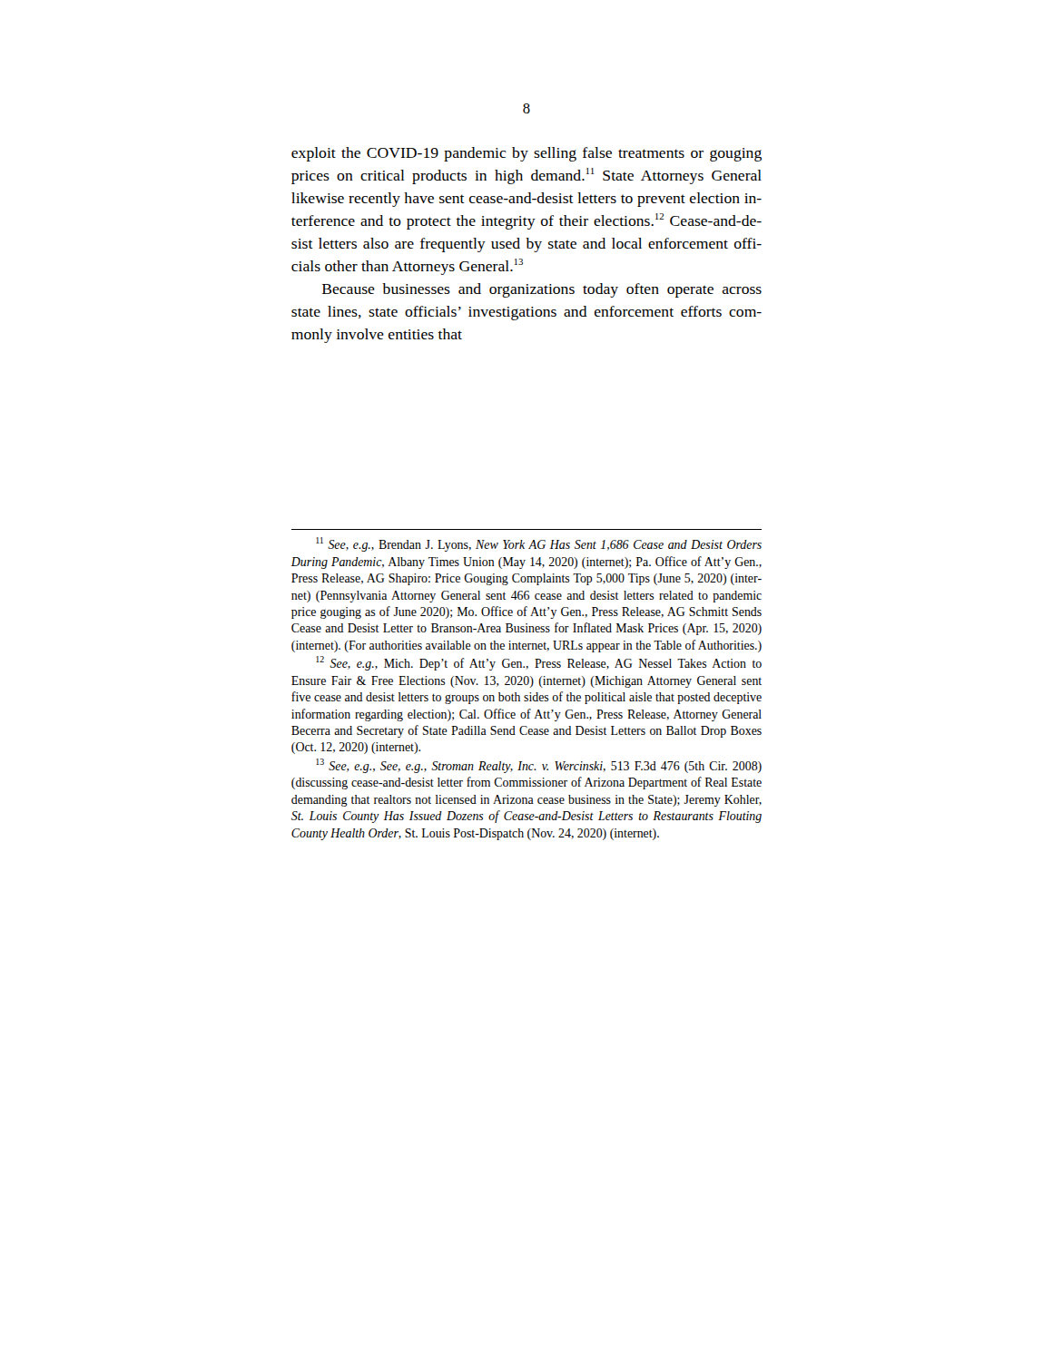8
exploit the COVID-19 pandemic by selling false treatments or gouging prices on critical products in high demand.11 State Attorneys General likewise recently have sent cease-and-desist letters to prevent election interference and to protect the integrity of their elections.12 Cease-and-desist letters also are frequently used by state and local enforcement officials other than Attorneys General.13
Because businesses and organizations today often operate across state lines, state officials’ investigations and enforcement efforts commonly involve entities that
11 See, e.g., Brendan J. Lyons, New York AG Has Sent 1,686 Cease and Desist Orders During Pandemic, Albany Times Union (May 14, 2020) (internet); Pa. Office of Att’y Gen., Press Release, AG Shapiro: Price Gouging Complaints Top 5,000 Tips (June 5, 2020) (internet) (Pennsylvania Attorney General sent 466 cease and desist letters related to pandemic price gouging as of June 2020); Mo. Office of Att’y Gen., Press Release, AG Schmitt Sends Cease and Desist Letter to Branson-Area Business for Inflated Mask Prices (Apr. 15, 2020) (internet). (For authorities available on the internet, URLs appear in the Table of Authorities.)
12 See, e.g., Mich. Dep’t of Att’y Gen., Press Release, AG Nessel Takes Action to Ensure Fair & Free Elections (Nov. 13, 2020) (internet) (Michigan Attorney General sent five cease and desist letters to groups on both sides of the political aisle that posted deceptive information regarding election); Cal. Office of Att’y Gen., Press Release, Attorney General Becerra and Secretary of State Padilla Send Cease and Desist Letters on Ballot Drop Boxes (Oct. 12, 2020) (internet).
13 See, e.g., See, e.g., Stroman Realty, Inc. v. Wercinski, 513 F.3d 476 (5th Cir. 2008) (discussing cease-and-desist letter from Commissioner of Arizona Department of Real Estate demanding that realtors not licensed in Arizona cease business in the State); Jeremy Kohler, St. Louis County Has Issued Dozens of Cease-and-Desist Letters to Restaurants Flouting County Health Order, St. Louis Post-Dispatch (Nov. 24, 2020) (internet).